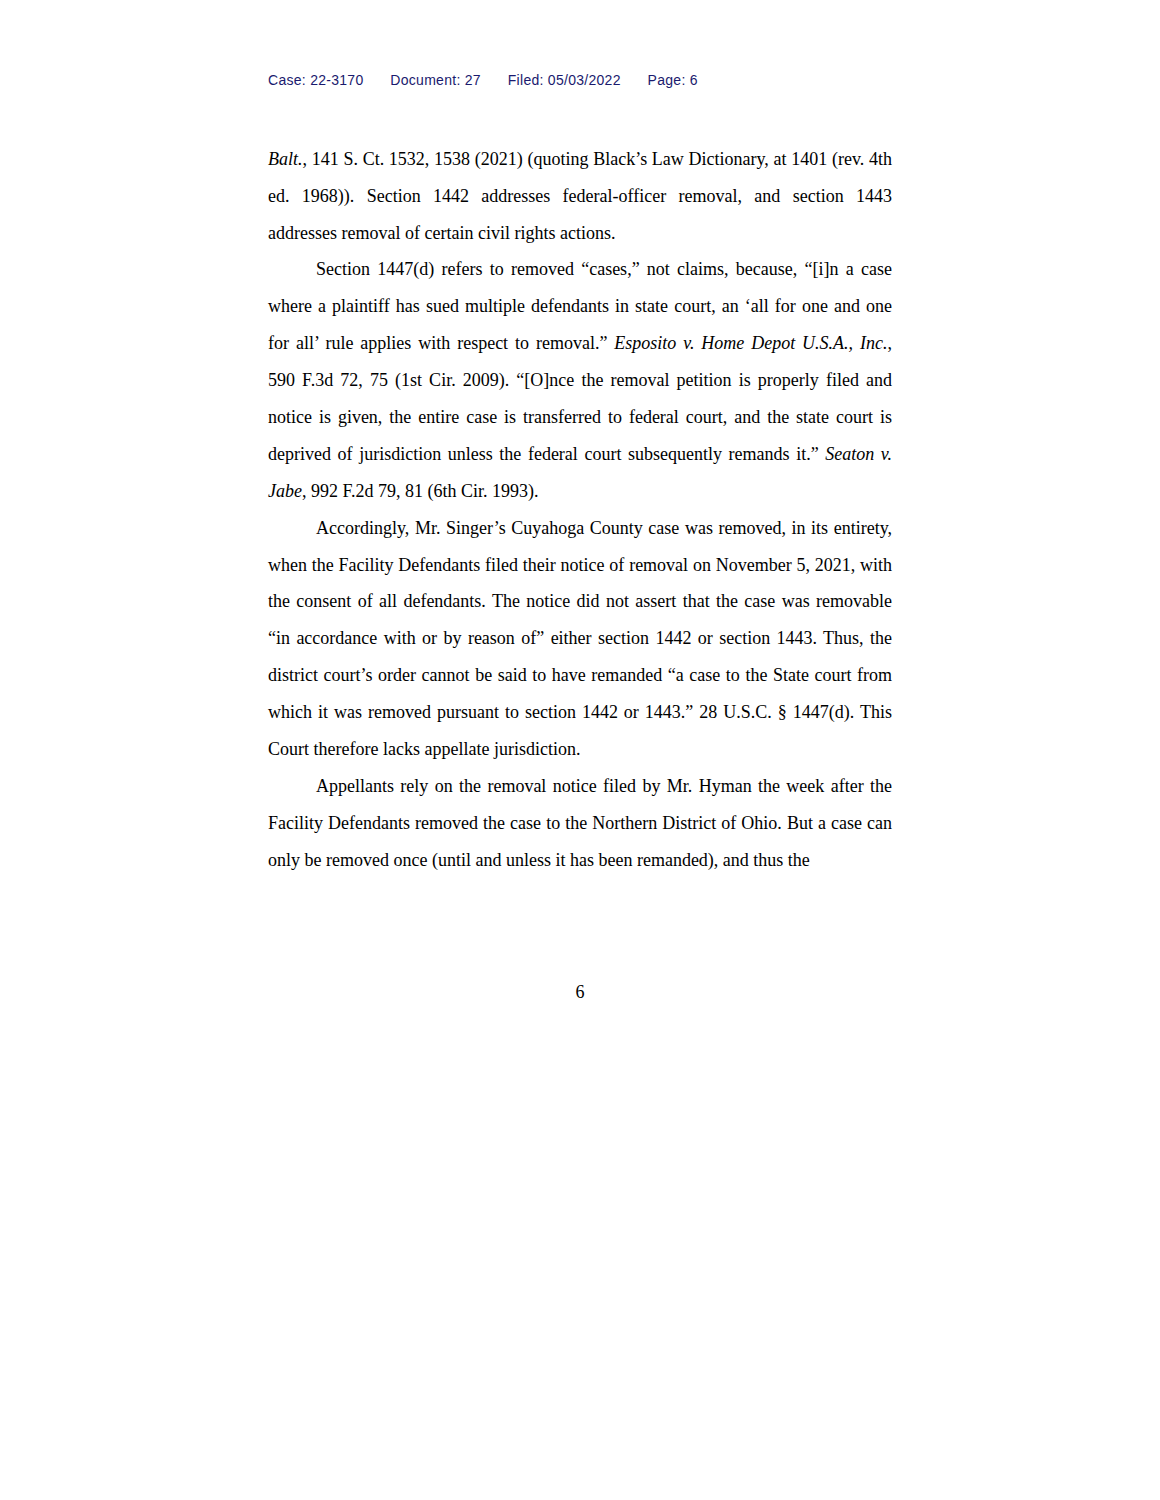Case: 22-3170 Document: 27 Filed: 05/03/2022 Page: 6
Balt., 141 S. Ct. 1532, 1538 (2021) (quoting Black’s Law Dictionary, at 1401 (rev. 4th ed. 1968)). Section 1442 addresses federal-officer removal, and section 1443 addresses removal of certain civil rights actions.
Section 1447(d) refers to removed “cases,” not claims, because, “[i]n a case where a plaintiff has sued multiple defendants in state court, an ‘all for one and one for all’ rule applies with respect to removal.” Esposito v. Home Depot U.S.A., Inc., 590 F.3d 72, 75 (1st Cir. 2009). “[O]nce the removal petition is properly filed and notice is given, the entire case is transferred to federal court, and the state court is deprived of jurisdiction unless the federal court subsequently remands it.” Seaton v. Jabe, 992 F.2d 79, 81 (6th Cir. 1993).
Accordingly, Mr. Singer’s Cuyahoga County case was removed, in its entirety, when the Facility Defendants filed their notice of removal on November 5, 2021, with the consent of all defendants. The notice did not assert that the case was removable “in accordance with or by reason of” either section 1442 or section 1443. Thus, the district court’s order cannot be said to have remanded “a case to the State court from which it was removed pursuant to section 1442 or 1443.” 28 U.S.C. § 1447(d). This Court therefore lacks appellate jurisdiction.
Appellants rely on the removal notice filed by Mr. Hyman the week after the Facility Defendants removed the case to the Northern District of Ohio. But a case can only be removed once (until and unless it has been remanded), and thus the
6